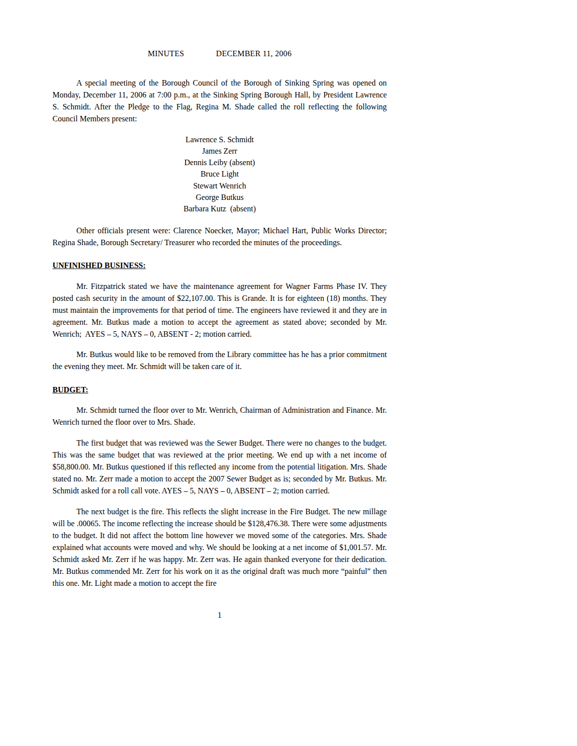MINUTES DECEMBER 11, 2006
A special meeting of the Borough Council of the Borough of Sinking Spring was opened on Monday, December 11, 2006 at 7:00 p.m., at the Sinking Spring Borough Hall, by President Lawrence S. Schmidt. After the Pledge to the Flag, Regina M. Shade called the roll reflecting the following Council Members present:
Lawrence S. Schmidt
James Zerr
Dennis Leiby (absent)
Bruce Light
Stewart Wenrich
George Butkus
Barbara Kutz (absent)
Other officials present were: Clarence Noecker, Mayor; Michael Hart, Public Works Director; Regina Shade, Borough Secretary/ Treasurer who recorded the minutes of the proceedings.
UNFINISHED BUSINESS:
Mr. Fitzpatrick stated we have the maintenance agreement for Wagner Farms Phase IV. They posted cash security in the amount of $22,107.00. This is Grande. It is for eighteen (18) months. They must maintain the improvements for that period of time. The engineers have reviewed it and they are in agreement. Mr. Butkus made a motion to accept the agreement as stated above; seconded by Mr. Wenrich; AYES – 5, NAYS – 0, ABSENT - 2; motion carried.
Mr. Butkus would like to be removed from the Library committee has he has a prior commitment the evening they meet. Mr. Schmidt will be taken care of it.
BUDGET:
Mr. Schmidt turned the floor over to Mr. Wenrich, Chairman of Administration and Finance. Mr. Wenrich turned the floor over to Mrs. Shade.
The first budget that was reviewed was the Sewer Budget. There were no changes to the budget. This was the same budget that was reviewed at the prior meeting. We end up with a net income of $58,800.00. Mr. Butkus questioned if this reflected any income from the potential litigation. Mrs. Shade stated no. Mr. Zerr made a motion to accept the 2007 Sewer Budget as is; seconded by Mr. Butkus. Mr. Schmidt asked for a roll call vote. AYES – 5, NAYS – 0, ABSENT – 2; motion carried.
The next budget is the fire. This reflects the slight increase in the Fire Budget. The new millage will be .00065. The income reflecting the increase should be $128,476.38. There were some adjustments to the budget. It did not affect the bottom line however we moved some of the categories. Mrs. Shade explained what accounts were moved and why. We should be looking at a net income of $1,001.57. Mr. Schmidt asked Mr. Zerr if he was happy. Mr. Zerr was. He again thanked everyone for their dedication. Mr. Butkus commended Mr. Zerr for his work on it as the original draft was much more “painful” then this one. Mr. Light made a motion to accept the fire
1